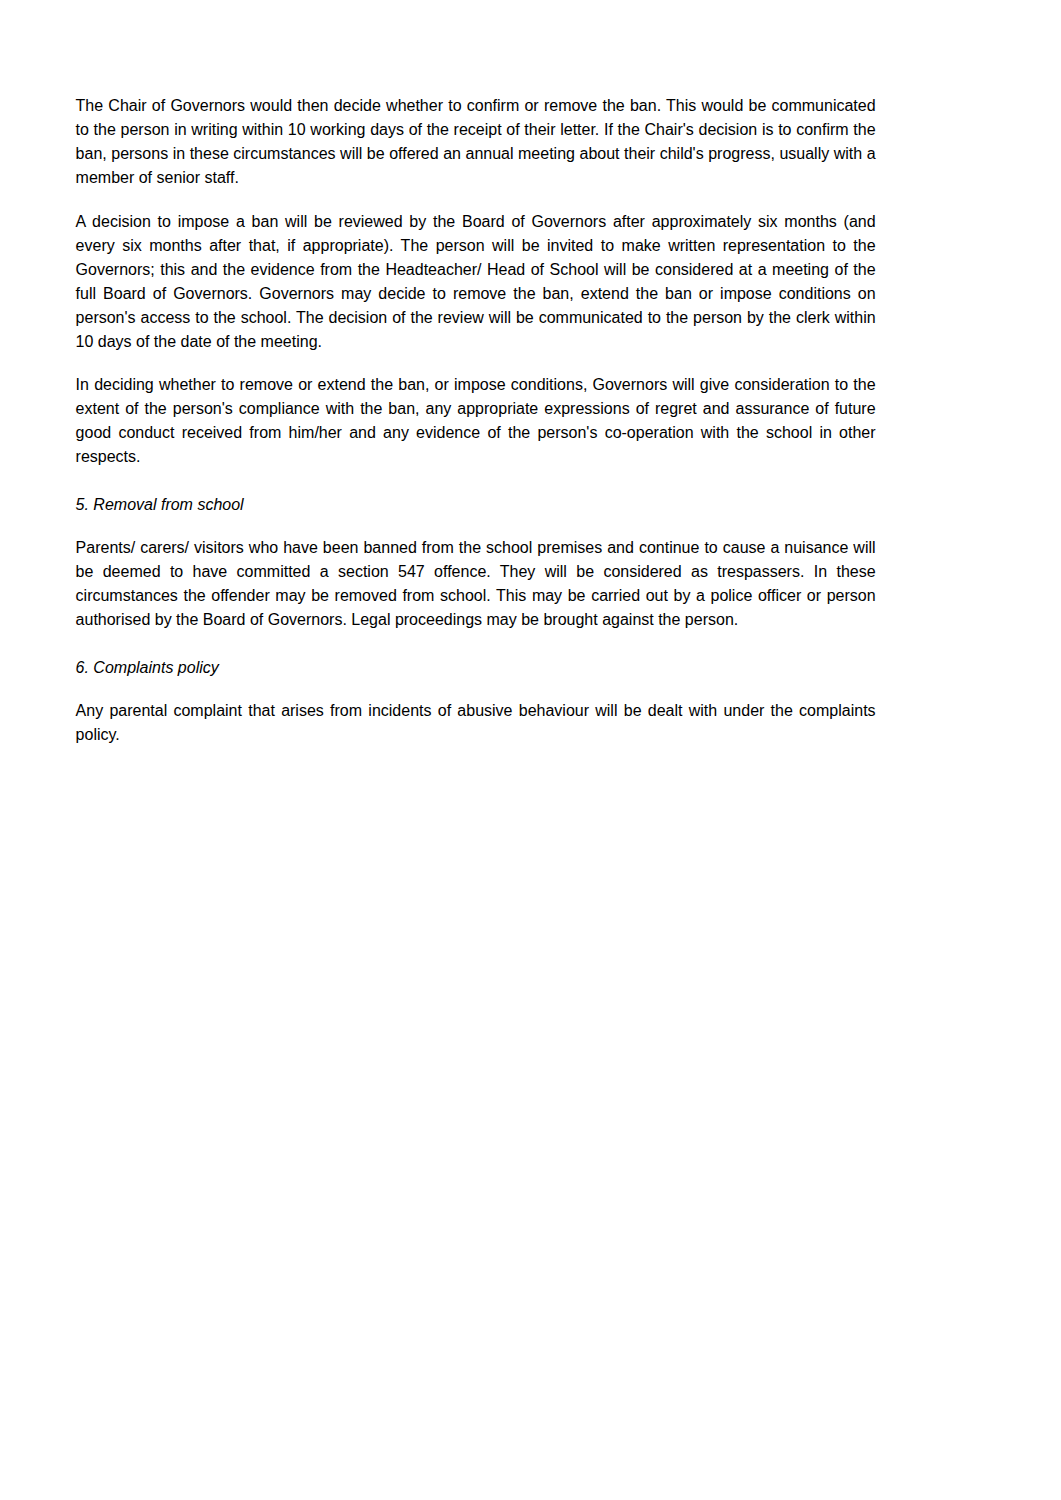The Chair of Governors would then decide whether to confirm or remove the ban. This would be communicated to the person in writing within 10 working days of the receipt of their letter. If the Chair's decision is to confirm the ban, persons in these circumstances will be offered an annual meeting about their child's progress, usually with a member of senior staff.
A decision to impose a ban will be reviewed by the Board of Governors after approximately six months (and every six months after that, if appropriate). The person will be invited to make written representation to the Governors; this and the evidence from the Headteacher/ Head of School will be considered at a meeting of the full Board of Governors. Governors may decide to remove the ban, extend the ban or impose conditions on person's access to the school. The decision of the review will be communicated to the person by the clerk within 10 days of the date of the meeting.
In deciding whether to remove or extend the ban, or impose conditions, Governors will give consideration to the extent of the person's compliance with the ban, any appropriate expressions of regret and assurance of future good conduct received from him/her and any evidence of the person's co-operation with the school in other respects.
5. Removal from school
Parents/ carers/ visitors who have been banned from the school premises and continue to cause a nuisance will be deemed to have committed a section 547 offence. They will be considered as trespassers. In these circumstances the offender may be removed from school. This may be carried out by a police officer or person authorised by the Board of Governors. Legal proceedings may be brought against the person.
6. Complaints policy
Any parental complaint that arises from incidents of abusive behaviour will be dealt with under the complaints policy.